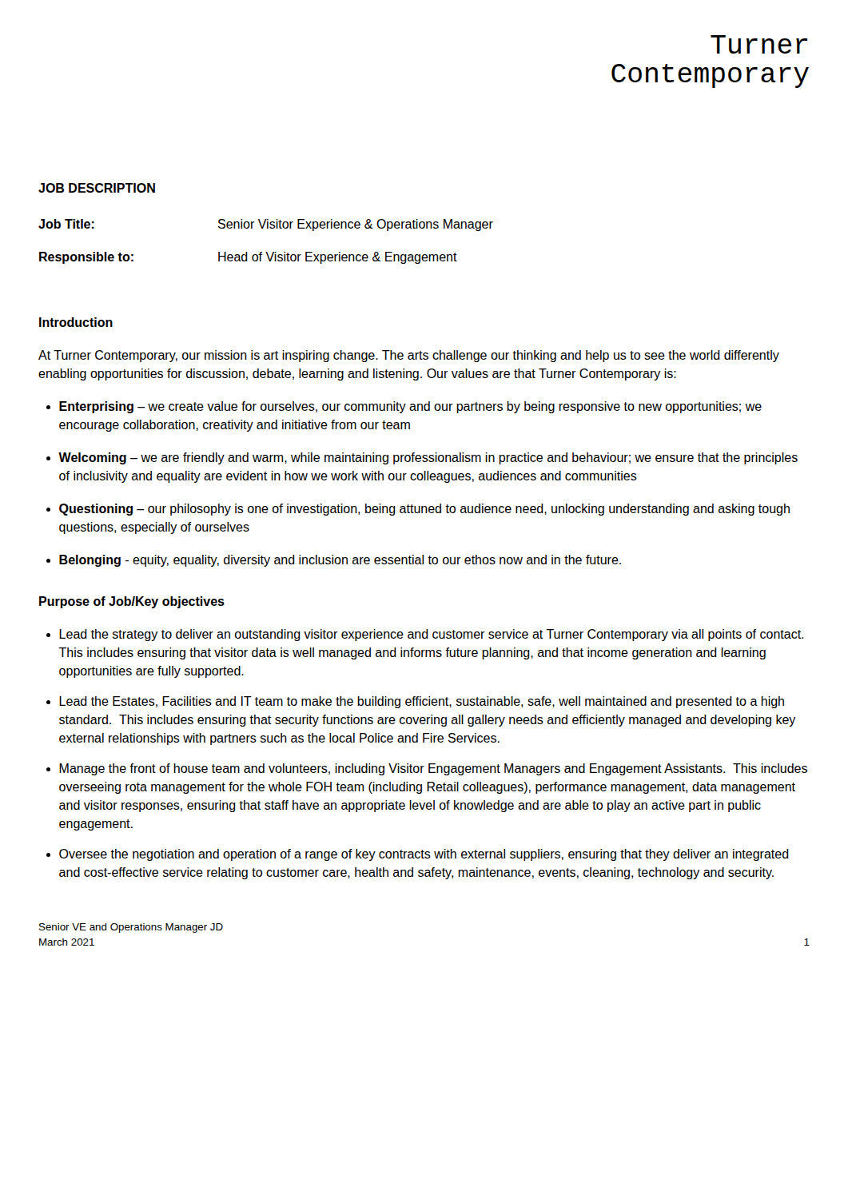Turner Contemporary
JOB DESCRIPTION
| Job Title: | Senior Visitor Experience & Operations Manager |
| Responsible to: | Head of Visitor Experience & Engagement |
Introduction
At Turner Contemporary, our mission is art inspiring change. The arts challenge our thinking and help us to see the world differently enabling opportunities for discussion, debate, learning and listening. Our values are that Turner Contemporary is:
Enterprising – we create value for ourselves, our community and our partners by being responsive to new opportunities; we encourage collaboration, creativity and initiative from our team
Welcoming – we are friendly and warm, while maintaining professionalism in practice and behaviour; we ensure that the principles of inclusivity and equality are evident in how we work with our colleagues, audiences and communities
Questioning – our philosophy is one of investigation, being attuned to audience need, unlocking understanding and asking tough questions, especially of ourselves
Belonging - equity, equality, diversity and inclusion are essential to our ethos now and in the future.
Purpose of Job/Key objectives
Lead the strategy to deliver an outstanding visitor experience and customer service at Turner Contemporary via all points of contact. This includes ensuring that visitor data is well managed and informs future planning, and that income generation and learning opportunities are fully supported.
Lead the Estates, Facilities and IT team to make the building efficient, sustainable, safe, well maintained and presented to a high standard. This includes ensuring that security functions are covering all gallery needs and efficiently managed and developing key external relationships with partners such as the local Police and Fire Services.
Manage the front of house team and volunteers, including Visitor Engagement Managers and Engagement Assistants. This includes overseeing rota management for the whole FOH team (including Retail colleagues), performance management, data management and visitor responses, ensuring that staff have an appropriate level of knowledge and are able to play an active part in public engagement.
Oversee the negotiation and operation of a range of key contracts with external suppliers, ensuring that they deliver an integrated and cost-effective service relating to customer care, health and safety, maintenance, events, cleaning, technology and security.
Senior VE and Operations Manager JD
March 2021 1